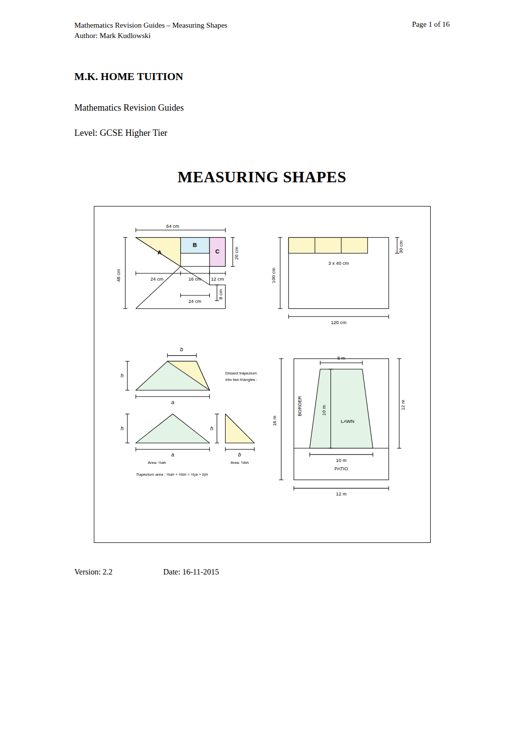Mathematics Revision Guides – Measuring Shapes
Author: Mark Kudlowski
Page 1 of 16
M.K. HOME TUITION
Mathematics Revision Guides
Level: GCSE Higher Tier
MEASURING SHAPES
64 cm 48 cm 24 cm 16 cm 12 cm 20 cm 24 cm 8 cm A B C 100 cm 30 cm 3 x 40 cm 120 cm h a b h a Area: ½ah h b Area: ½bh Dissect trapezium into two triangles : Trapezium area : ½ah + ½bh = ½(a + b)h 16 m 12 m 8 m 10 m 10 m 12 m BORDER LAWN PATIO
Version: 2.2 Date: 16-11-2015